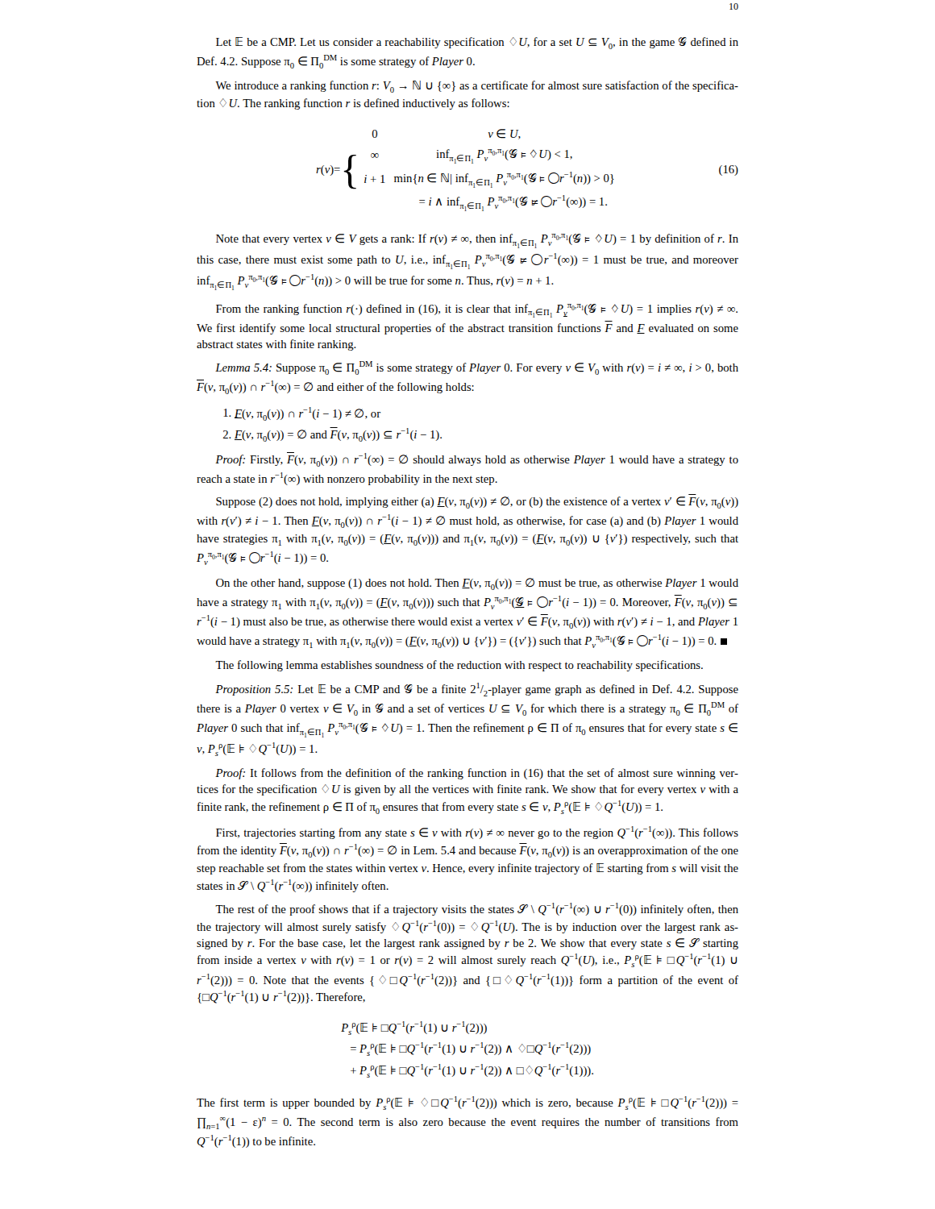10
Let 𝔼 be a CMP. Let us consider a reachability specification ♢U, for a set U ⊆ V0, in the game 𝒢 defined in Def. 4.2. Suppose π0 ∈ Π0DM is some strategy of Player 0.
We introduce a ranking function r: V0 → ℕ ∪ {∞} as a certificate for almost sure satisfaction of the specification ♢U. The ranking function r is defined inductively as follows:
r(v)={
| 0 | v ∈ U , |
| ∞ | inf π 1 ∈Π 1 P v π 0 ,π 1 (𝒢 ⊧ ♢ U ) < 1, |
| i + 1 | min{ n ∈ ℕ/ inf π 1 ∈Π 1 P v π 0 ,π 1 (𝒢 ⊧ ◯ r −1 ( n )) > 0} |
| | = i ∧ inf π 1 ∈Π 1 P v π 0 ,π 1 (𝒢 ⊭ ◯ r −1 (∞)) = 1. |
(16)
Note that every vertex v ∈ V gets a rank: If r(v) ≠ ∞, then infπ1∈Π1 Pvπ0,π1(𝒢 ⊧ ♢U) = 1 by definition of r. In this case, there must exist some path to U, i.e., infπ1∈Π1 Pvπ0,π1(𝒢 ⊭ ◯r−1(∞)) = 1 must be true, and moreover infπ1∈Π1 Pvπ0,π1(𝒢 ⊧ ◯r−1(n)) > 0 will be true for some n. Thus, r(v) = n + 1.
From the ranking function r(·) defined in (16), it is clear that infπ1∈Π1 Pvπ0,π1(𝒢 ⊧ ♢U) = 1 implies r(v) ≠ ∞. We first identify some local structural properties of the abstract transition functions F and F evaluated on some abstract states with finite ranking.
Lemma 5.4: Suppose π0 ∈ Π0DM is some strategy of Player 0. For every v ∈ V0 with r(v) = i ≠ ∞, i > 0, both F(v, π0(v)) ∩ r−1(∞) = ∅ and either of the following holds:
F(v, π0(v)) ∩ r−1(i − 1) ≠ ∅, or
F(v, π0(v)) = ∅ and F(v, π0(v)) ⊆ r−1(i − 1).
Proof: Firstly, F(v, π0(v)) ∩ r−1(∞) = ∅ should always hold as otherwise Player 1 would have a strategy to reach a state in r−1(∞) with nonzero probability in the next step.
Suppose (2) does not hold, implying either (a) F(v, π0(v)) ≠ ∅, or (b) the existence of a vertex v′ ∈ F(v, π0(v)) with r(v′) ≠ i − 1. Then F(v, π0(v)) ∩ r−1(i − 1) ≠ ∅ must hold, as otherwise, for case (a) and (b) Player 1 would have strategies π1 with π1(v, π0(v)) = (F(v, π0(v))) and π1(v, π0(v)) = (F(v, π0(v)) ∪ {v′}) respectively, such that Pvπ0,π1(𝒢 ⊧ ◯r−1(i − 1)) = 0.
On the other hand, suppose (1) does not hold. Then F(v, π0(v)) = ∅ must be true, as otherwise Player 1 would have a strategy π1 with π1(v, π0(v)) = (F(v, π0(v))) such that Pvπ0,π1(𝒢 ⊧ ◯r−1(i − 1)) = 0. Moreover, F(v, π0(v)) ⊆ r−1(i − 1) must also be true, as otherwise there would exist a vertex v′ ∈ F(v, π0(v)) with r(v′) ≠ i − 1, and Player 1 would have a strategy π1 with π1(v, π0(v)) = (F(v, π0(v)) ∪ {v′}) = ({v′}) such that Pvπ0,π1(𝒢 ⊧ ◯r−1(i − 1)) = 0.
The following lemma establishes soundness of the reduction with respect to reachability specifications.
Proposition 5.5: Let 𝔼 be a CMP and 𝒢 be a finite 21/2-player game graph as defined in Def. 4.2. Suppose there is a Player 0 vertex v ∈ V0 in 𝒢 and a set of vertices U ⊆ V0 for which there is a strategy π0 ∈ Π0DM of Player 0 such that infπ1∈Π1 Pvπ0,π1(𝒢 ⊧ ♢U) = 1. Then the refinement ρ ∈ Π of π0 ensures that for every state s ∈ v, Psρ(𝔼 ⊧ ♢Q−1(U)) = 1.
Proof: It follows from the definition of the ranking function in (16) that the set of almost sure winning vertices for the specification ♢U is given by all the vertices with finite rank. We show that for every vertex v with a finite rank, the refinement ρ ∈ Π of π0 ensures that from every state s ∈ v, Psρ(𝔼 ⊧ ♢Q−1(U)) = 1.
First, trajectories starting from any state s ∈ v with r(v) ≠ ∞ never go to the region Q−1(r−1(∞)). This follows from the identity F(v, π0(v)) ∩ r−1(∞) = ∅ in Lem. 5.4 and because F(v, π0(v)) is an overapproximation of the one step reachable set from the states within vertex v. Hence, every infinite trajectory of 𝔼 starting from s will visit the states in 𝒮 \ Q−1(r−1(∞)) infinitely often.
The rest of the proof shows that if a trajectory visits the states 𝒮 \ Q−1(r−1(∞) ∪ r−1(0)) infinitely often, then the trajectory will almost surely satisfy ♢Q−1(r−1(0)) = ♢Q−1(U). The is by induction over the largest rank assigned by r. For the base case, let the largest rank assigned by r be 2. We show that every state s ∈ 𝒮 starting from inside a vertex v with r(v) = 1 or r(v) = 2 will almost surely reach Q−1(U), i.e., Psρ(𝔼 ⊧ □Q−1(r−1(1) ∪ r−1(2))) = 0. Note that the events {♢□Q−1(r−1(2))} and {□♢Q−1(r−1(1))} form a partition of the event of {□Q−1(r−1(1) ∪ r−1(2))}. Therefore,
Psρ(𝔼 ⊧ □Q−1(r−1(1) ∪ r−1(2)))
= Psρ(𝔼 ⊧ □Q−1(r−1(1) ∪ r−1(2)) ∧ ♢□Q−1(r−1(2)))
+ Psρ(𝔼 ⊧ □Q−1(r−1(1) ∪ r−1(2)) ∧ □♢Q−1(r−1(1))).
The first term is upper bounded by Psρ(𝔼 ⊧ ♢□Q−1(r−1(2))) which is zero, because Psρ(𝔼 ⊧ □Q−1(r−1(2))) = ∏n=1∞(1 − ε)n = 0. The second term is also zero because the event requires the number of transitions from Q−1(r−1(1)) to be infinite.